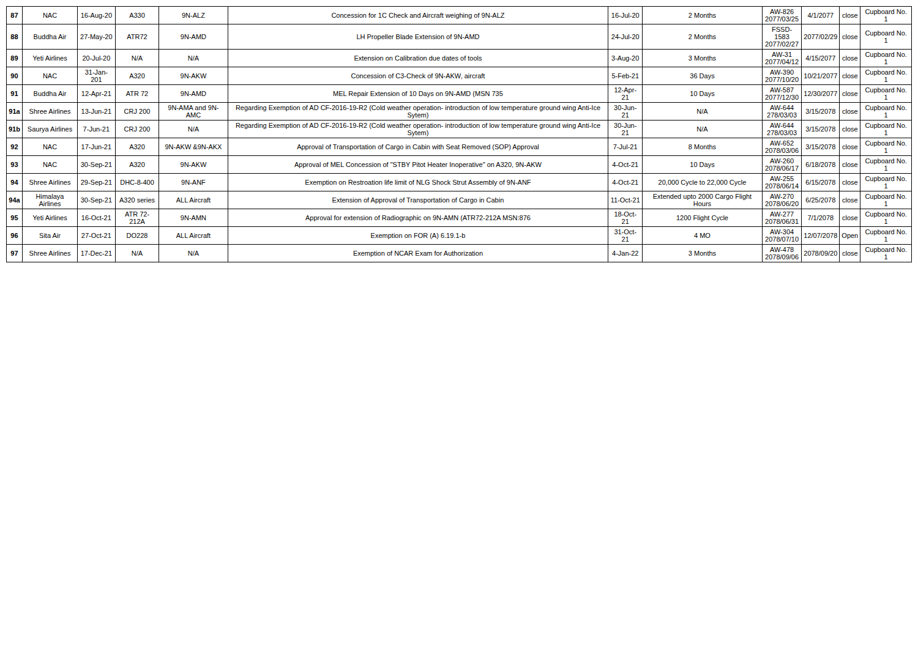| 87 | NAC | 16-Aug-20 | A330 | 9N-ALZ | Concession for 1C Check and Aircraft weighing of 9N-ALZ | 16-Jul-20 | 2 Months | AW-826 2077/03/25 | 4/1/2077 | close | Cupboard No. 1 |
| 88 | Buddha Air | 27-May-20 | ATR72 | 9N-AMD | LH Propeller Blade Extension of 9N-AMD | 24-Jul-20 | 2 Months | FSSD-1583 2077/02/27 | 2077/02/29 | close | Cupboard No. 1 |
| 89 | Yeti Airlines | 20-Jul-20 | N/A | N/A | Extension on Calibration due dates of tools | 3-Aug-20 | 3 Months | AW-31 2077/04/12 | 4/15/2077 | close | Cupboard No. 1 |
| 90 | NAC | 31-Jan-201 | A320 | 9N-AKW | Concession of C3-Check of 9N-AKW, aircraft | 5-Feb-21 | 36 Days | AW-390 2077/10/20 | 10/21/2077 | close | Cupboard No. 1 |
| 91 | Buddha Air | 12-Apr-21 | ATR 72 | 9N-AMD | MEL Repair Extension of 10 Days on 9N-AMD (MSN 735 | 12-Apr-21 | 10 Days | AW-587 2077/12/30 | 12/30/2077 | close | Cupboard No. 1 |
| 91a | Shree Airlines | 13-Jun-21 | CRJ 200 | 9N-AMA and 9N-AMC | Regarding Exemption of AD CF-2016-19-R2 (Cold weather operation- introduction of low temperature ground wing Anti-Ice Sytem) | 30-Jun-21 | N/A | AW-644 278/03/03 | 3/15/2078 | close | Cupboard No. 1 |
| 91b | Saurya Airlines | 7-Jun-21 | CRJ 200 | N/A | Regarding Exemption of AD CF-2016-19-R2 (Cold weather operation- introduction of low temperature ground wing Anti-Ice Sytem) | 30-Jun-21 | N/A | AW-644 278/03/03 | 3/15/2078 | close | Cupboard No. 1 |
| 92 | NAC | 17-Jun-21 | A320 | 9N-AKW &9N-AKX | Approval of Transportation of Cargo in Cabin with Seat Removed (SOP) Approval | 7-Jul-21 | 8 Months | AW-652 2078/03/06 | 3/15/2078 | close | Cupboard No. 1 |
| 93 | NAC | 30-Sep-21 | A320 | 9N-AKW | Approval of MEL Concession of "STBY Pitot Heater Inoperative" on A320, 9N-AKW | 4-Oct-21 | 10 Days | AW-260 2078/06/17 | 6/18/2078 | close | Cupboard No. 1 |
| 94 | Shree Airlines | 29-Sep-21 | DHC-8-400 | 9N-ANF | Exemption on Restroation life limit of NLG Shock Strut Assembly of 9N-ANF | 4-Oct-21 | 20,000 Cycle to 22,000 Cycle | AW-255 2078/06/14 | 6/15/2078 | close | Cupboard No. 1 |
| 94a | Himalaya Airlines | 30-Sep-21 | A320 series | ALL Aircraft | Extension of Approval of Transportation of Cargo in Cabin | 11-Oct-21 | Extended upto 2000 Cargo Flight Hours | AW-270 2078/06/20 | 6/25/2078 | close | Cupboard No. 1 |
| 95 | Yeti Airlines | 16-Oct-21 | ATR 72-212A | 9N-AMN | Approval for extension of Radiographic on 9N-AMN (ATR72-212A MSN:876 | 18-Oct-21 | 1200 Flight Cycle | AW-277 2078/06/31 | 7/1/2078 | close | Cupboard No. 1 |
| 96 | Sita Air | 27-Oct-21 | DO228 | ALL Aircraft | Exemption on FOR (A) 6.19.1-b | 31-Oct-21 | 4 MO | AW-304 2078/07/10 | 12/07/2078 | Open | Cupboard No. 1 |
| 97 | Shree Airlines | 17-Dec-21 | N/A | N/A | Exemption of NCAR Exam for Authorization | 4-Jan-22 | 3 Months | AW-478 2078/09/06 | 2078/09/20 | close | Cupboard No. 1 |